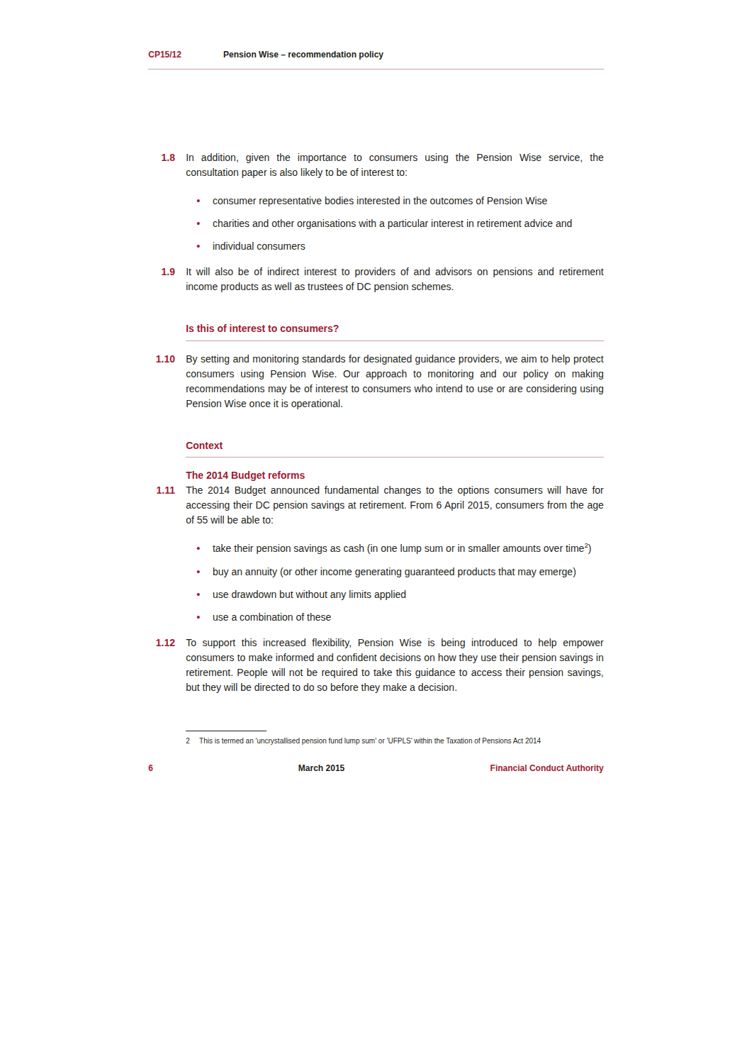CP15/12 Pension Wise – recommendation policy
1.8
In addition, given the importance to consumers using the Pension Wise service, the consultation paper is also likely to be of interest to:
consumer representative bodies interested in the outcomes of Pension Wise
charities and other organisations with a particular interest in retirement advice and
individual consumers
1.9
It will also be of indirect interest to providers of and advisors on pensions and retirement income products as well as trustees of DC pension schemes.
Is this of interest to consumers?
1.10
By setting and monitoring standards for designated guidance providers, we aim to help protect consumers using Pension Wise. Our approach to monitoring and our policy on making recommendations may be of interest to consumers who intend to use or are considering using Pension Wise once it is operational.
Context
The 2014 Budget reforms
1.11
The 2014 Budget announced fundamental changes to the options consumers will have for accessing their DC pension savings at retirement. From 6 April 2015, consumers from the age of 55 will be able to:
take their pension savings as cash (in one lump sum or in smaller amounts over time2)
buy an annuity (or other income generating guaranteed products that may emerge)
use drawdown but without any limits applied
use a combination of these
1.12
To support this increased flexibility, Pension Wise is being introduced to help empower consumers to make informed and confident decisions on how they use their pension savings in retirement. People will not be required to take this guidance to access their pension savings, but they will be directed to do so before they make a decision.
2 This is termed an 'uncrystallised pension fund lump sum' or 'UFPLS' within the Taxation of Pensions Act 2014
6 March 2015 Financial Conduct Authority